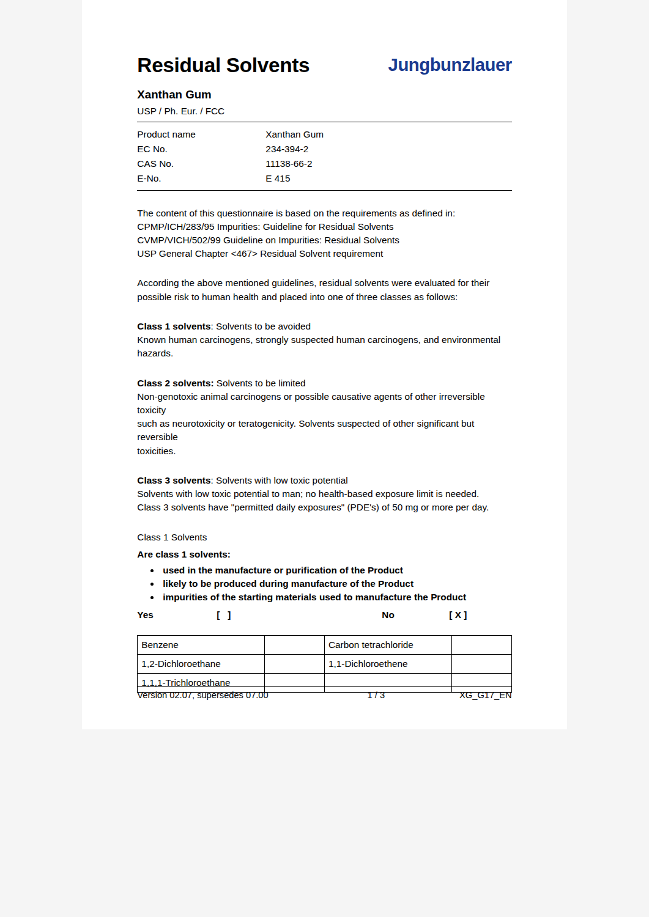Residual Solvents
Jungbunzlauer
Xanthan Gum
USP / Ph. Eur. / FCC
| Product name | Xanthan Gum |
| EC No. | 234-394-2 |
| CAS No. | 11138-66-2 |
| E-No. | E 415 |
The content of this questionnaire is based on the requirements as defined in:
CPMP/ICH/283/95 Impurities: Guideline for Residual Solvents
CVMP/VICH/502/99 Guideline on Impurities: Residual Solvents
USP General Chapter <467> Residual Solvent requirement
According the above mentioned guidelines, residual solvents were evaluated for their
possible risk to human health and placed into one of three classes as follows:
Class 1 solvents: Solvents to be avoided
Known human carcinogens, strongly suspected human carcinogens, and environmental
hazards.
Class 2 solvents: Solvents to be limited
Non-genotoxic animal carcinogens or possible causative agents of other irreversible toxicity
such as neurotoxicity or teratogenicity. Solvents suspected of other significant but reversible
toxicities.
Class 3 solvents: Solvents with low toxic potential
Solvents with low toxic potential to man; no health-based exposure limit is needed.
Class 3 solvents have "permitted daily exposures" (PDE's) of 50 mg or more per day.
Class 1 Solvents
Are class 1 solvents:
used in the manufacture or purification of the Product
likely to be produced during manufacture of the Product
impurities of the starting materials used to manufacture the Product
Yes [ ] No [ X ]
| Benzene | | Carbon tetrachloride | |
| 1,2-Dichloroethane | | 1,1-Dichloroethene | |
| 1,1,1-Trichloroethane | | | |
Version 02.07, supersedes 07.00 1 / 3 XG_G17_EN